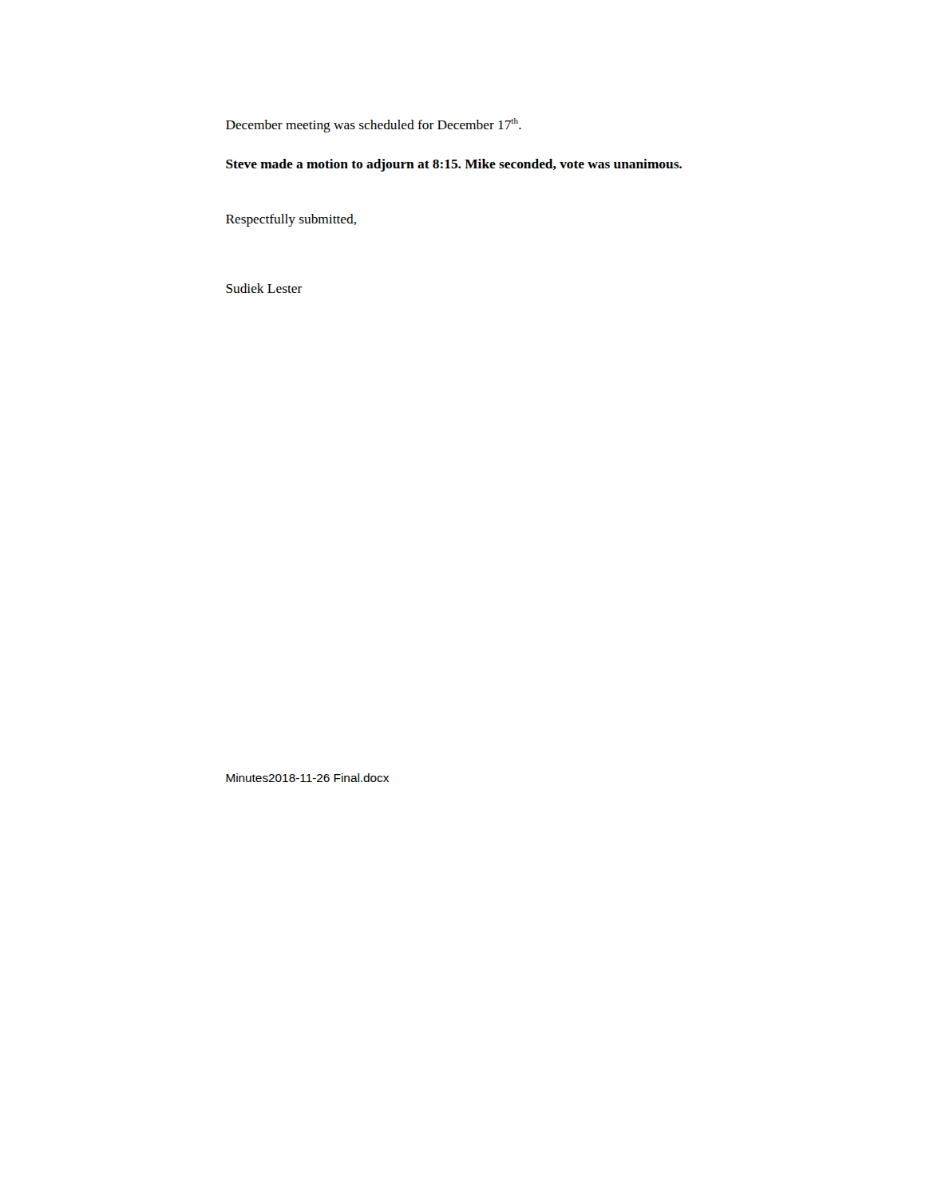December meeting was scheduled for December 17th.
Steve made a motion to adjourn at 8:15. Mike seconded, vote was unanimous.
Respectfully submitted,
Sudiek Lester
Minutes2018-11-26 Final.docx